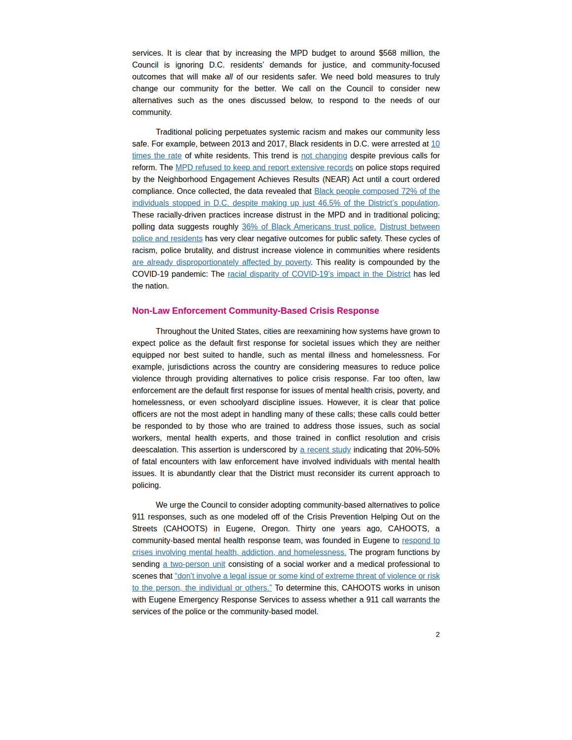services. It is clear that by increasing the MPD budget to around $568 million, the Council is ignoring D.C. residents’ demands for justice, and community-focused outcomes that will make all of our residents safer. We need bold measures to truly change our community for the better. We call on the Council to consider new alternatives such as the ones discussed below, to respond to the needs of our community.
Traditional policing perpetuates systemic racism and makes our community less safe. For example, between 2013 and 2017, Black residents in D.C. were arrested at 10 times the rate of white residents. This trend is not changing despite previous calls for reform. The MPD refused to keep and report extensive records on police stops required by the Neighborhood Engagement Achieves Results (NEAR) Act until a court ordered compliance. Once collected, the data revealed that Black people composed 72% of the individuals stopped in D.C. despite making up just 46.5% of the District’s population. These racially-driven practices increase distrust in the MPD and in traditional policing; polling data suggests roughly 36% of Black Americans trust police. Distrust between police and residents has very clear negative outcomes for public safety. These cycles of racism, police brutality, and distrust increase violence in communities where residents are already disproportionately affected by poverty. This reality is compounded by the COVID-19 pandemic: The racial disparity of COVID-19’s impact in the District has led the nation.
Non-Law Enforcement Community-Based Crisis Response
Throughout the United States, cities are reexamining how systems have grown to expect police as the default first response for societal issues which they are neither equipped nor best suited to handle, such as mental illness and homelessness. For example, jurisdictions across the country are considering measures to reduce police violence through providing alternatives to police crisis response. Far too often, law enforcement are the default first response for issues of mental health crisis, poverty, and homelessness, or even schoolyard discipline issues. However, it is clear that police officers are not the most adept in handling many of these calls; these calls could better be responded to by those who are trained to address those issues, such as social workers, mental health experts, and those trained in conflict resolution and crisis deescalation. This assertion is underscored by a recent study indicating that 20%-50% of fatal encounters with law enforcement have involved individuals with mental health issues. It is abundantly clear that the District must reconsider its current approach to policing.
We urge the Council to consider adopting community-based alternatives to police 911 responses, such as one modeled off of the Crisis Prevention Helping Out on the Streets (CAHOOTS) in Eugene, Oregon. Thirty one years ago, CAHOOTS, a community-based mental health response team, was founded in Eugene to respond to crises involving mental health, addiction, and homelessness. The program functions by sending a two-person unit consisting of a social worker and a medical professional to scenes that “don't involve a legal issue or some kind of extreme threat of violence or risk to the person, the individual or others.” To determine this, CAHOOTS works in unison with Eugene Emergency Response Services to assess whether a 911 call warrants the services of the police or the community-based model.
2